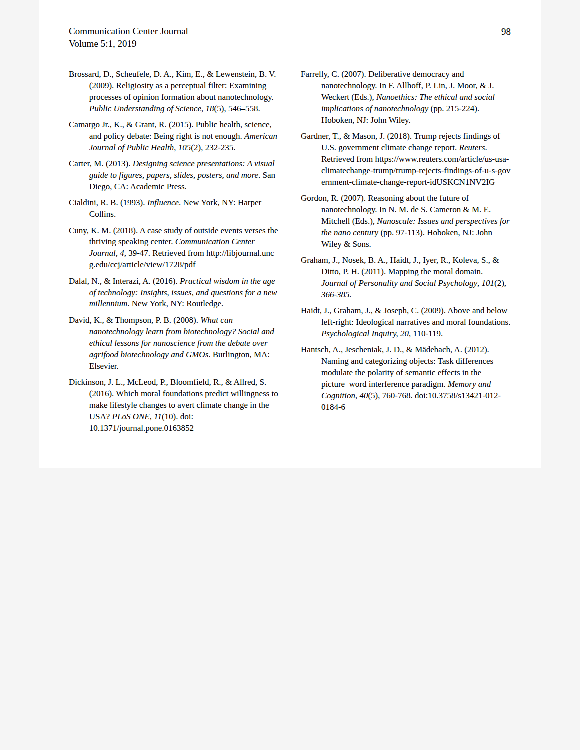Communication Center Journal
Volume 5:1, 2019
98
Brossard, D., Scheufele, D. A., Kim, E., & Lewenstein, B. V. (2009). Religiosity as a perceptual filter: Examining processes of opinion formation about nanotechnology. Public Understanding of Science, 18(5), 546–558.
Camargo Jr., K., & Grant, R. (2015). Public health, science, and policy debate: Being right is not enough. American Journal of Public Health, 105(2), 232-235.
Carter, M. (2013). Designing science presentations: A visual guide to figures, papers, slides, posters, and more. San Diego, CA: Academic Press.
Cialdini, R. B. (1993). Influence. New York, NY: Harper Collins.
Cuny, K. M. (2018). A case study of outside events verses the thriving speaking center. Communication Center Journal, 4, 39-47. Retrieved from http://libjournal.uncg.edu/ccj/article/view/1728/pdf
Dalal, N., & Interazi, A. (2016). Practical wisdom in the age of technology: Insights, issues, and questions for a new millennium. New York, NY: Routledge.
David, K., & Thompson, P. B. (2008). What can nanotechnology learn from biotechnology? Social and ethical lessons for nanoscience from the debate over agrifood biotechnology and GMOs. Burlington, MA: Elsevier.
Dickinson, J. L., McLeod, P., Bloomfield, R., & Allred, S. (2016). Which moral foundations predict willingness to make lifestyle changes to avert climate change in the USA? PLoS ONE, 11(10). doi: 10.1371/journal.pone.0163852
Farrelly, C. (2007). Deliberative democracy and nanotechnology. In F. Allhoff, P. Lin, J. Moor, & J. Weckert (Eds.), Nanoethics: The ethical and social implications of nanotechnology (pp. 215-224). Hoboken, NJ: John Wiley.
Gardner, T., & Mason, J. (2018). Trump rejects findings of U.S. government climate change report. Reuters. Retrieved from https://www.reuters.com/article/us-usa-climatechange-trump/trump-rejects-findings-of-u-s-government-climate-change-report-idUSKCN1NV2IG
Gordon, R. (2007). Reasoning about the future of nanotechnology. In N. M. de S. Cameron & M. E. Mitchell (Eds.), Nanoscale: Issues and perspectives for the nano century (pp. 97-113). Hoboken, NJ: John Wiley & Sons.
Graham, J., Nosek, B. A., Haidt, J., Iyer, R., Koleva, S., & Ditto, P. H. (2011). Mapping the moral domain. Journal of Personality and Social Psychology, 101(2), 366-385.
Haidt, J., Graham, J., & Joseph, C. (2009). Above and below left-right: Ideological narratives and moral foundations. Psychological Inquiry, 20, 110-119.
Hantsch, A., Jescheniak, J. D., & Mädebach, A. (2012). Naming and categorizing objects: Task differences modulate the polarity of semantic effects in the picture–word interference paradigm. Memory and Cognition, 40(5), 760-768. doi:10.3758/s13421-012-0184-6